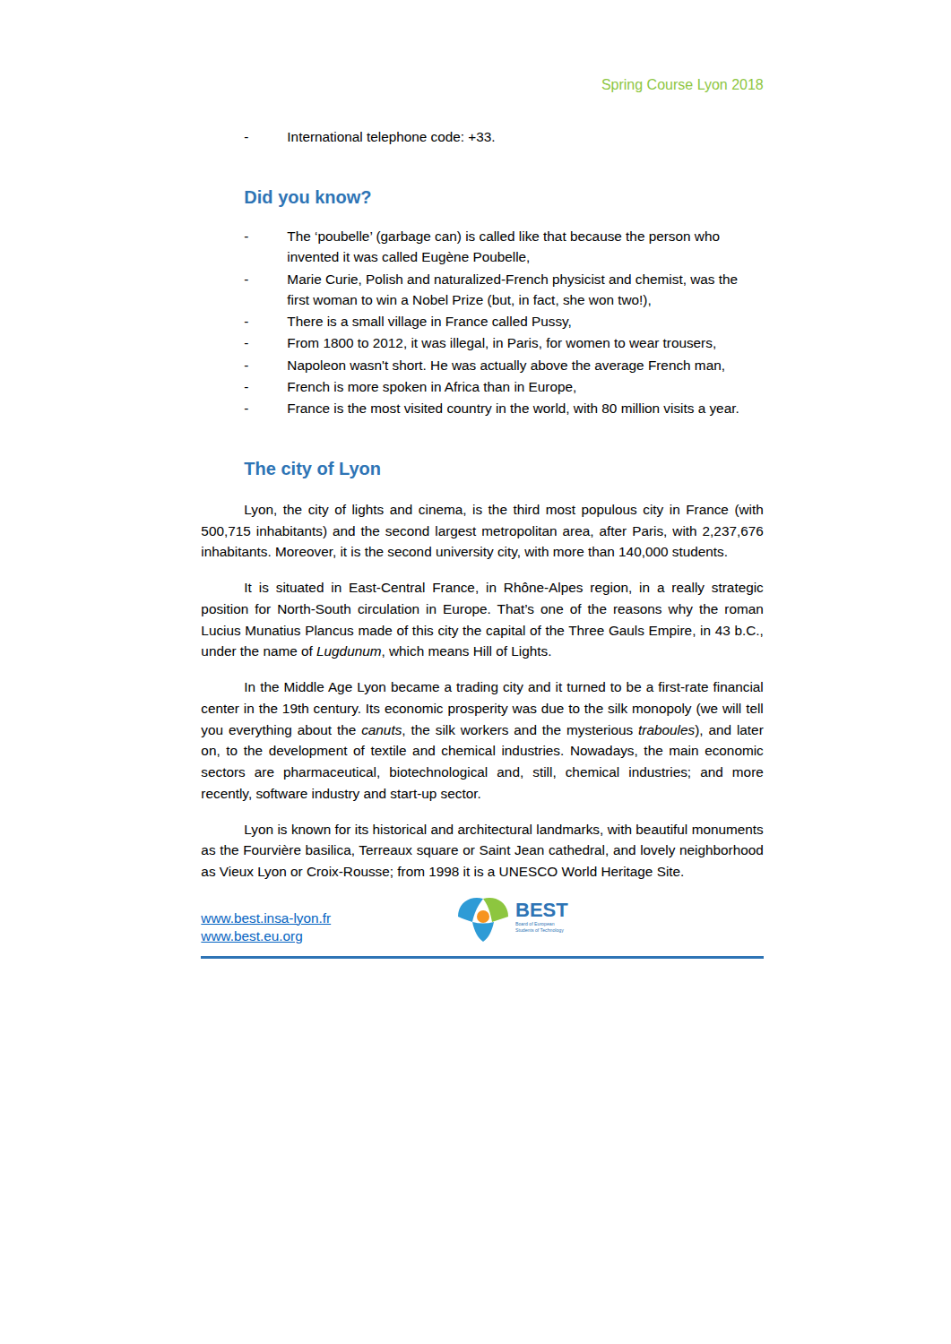Spring Course Lyon 2018
International telephone code: +33.
Did you know?
The ‘poubelle’ (garbage can) is called like that because the person who invented it was called Eugène Poubelle,
Marie Curie, Polish and naturalized-French physicist and chemist, was the first woman to win a Nobel Prize (but, in fact, she won two!),
There is a small village in France called Pussy,
From 1800 to 2012, it was illegal, in Paris, for women to wear trousers,
Napoleon wasn't short. He was actually above the average French man,
French is more spoken in Africa than in Europe,
France is the most visited country in the world, with 80 million visits a year.
The city of Lyon
Lyon, the city of lights and cinema, is the third most populous city in France (with 500,715 inhabitants) and the second largest metropolitan area, after Paris, with 2,237,676 inhabitants. Moreover, it is the second university city, with more than 140,000 students.
It is situated in East-Central France, in Rhône-Alpes region, in a really strategic position for North-South circulation in Europe. That’s one of the reasons why the roman Lucius Munatius Plancus made of this city the capital of the Three Gauls Empire, in 43 b.C., under the name of Lugdunum, which means Hill of Lights.
In the Middle Age Lyon became a trading city and it turned to be a first-rate financial center in the 19th century. Its economic prosperity was due to the silk monopoly (we will tell you everything about the canuts, the silk workers and the mysterious traboules), and later on, to the development of textile and chemical industries. Nowadays, the main economic sectors are pharmaceutical, biotechnological and, still, chemical industries; and more recently, software industry and start-up sector.
Lyon is known for its historical and architectural landmarks, with beautiful monuments as the Fourvière basilica, Terreaux square or Saint Jean cathedral, and lovely neighborhood as Vieux Lyon or Croix-Rousse; from 1998 it is a UNESCO World Heritage Site.
www.best.insa-lyon.fr www.best.eu.org
BEST Board of European Students of Technology